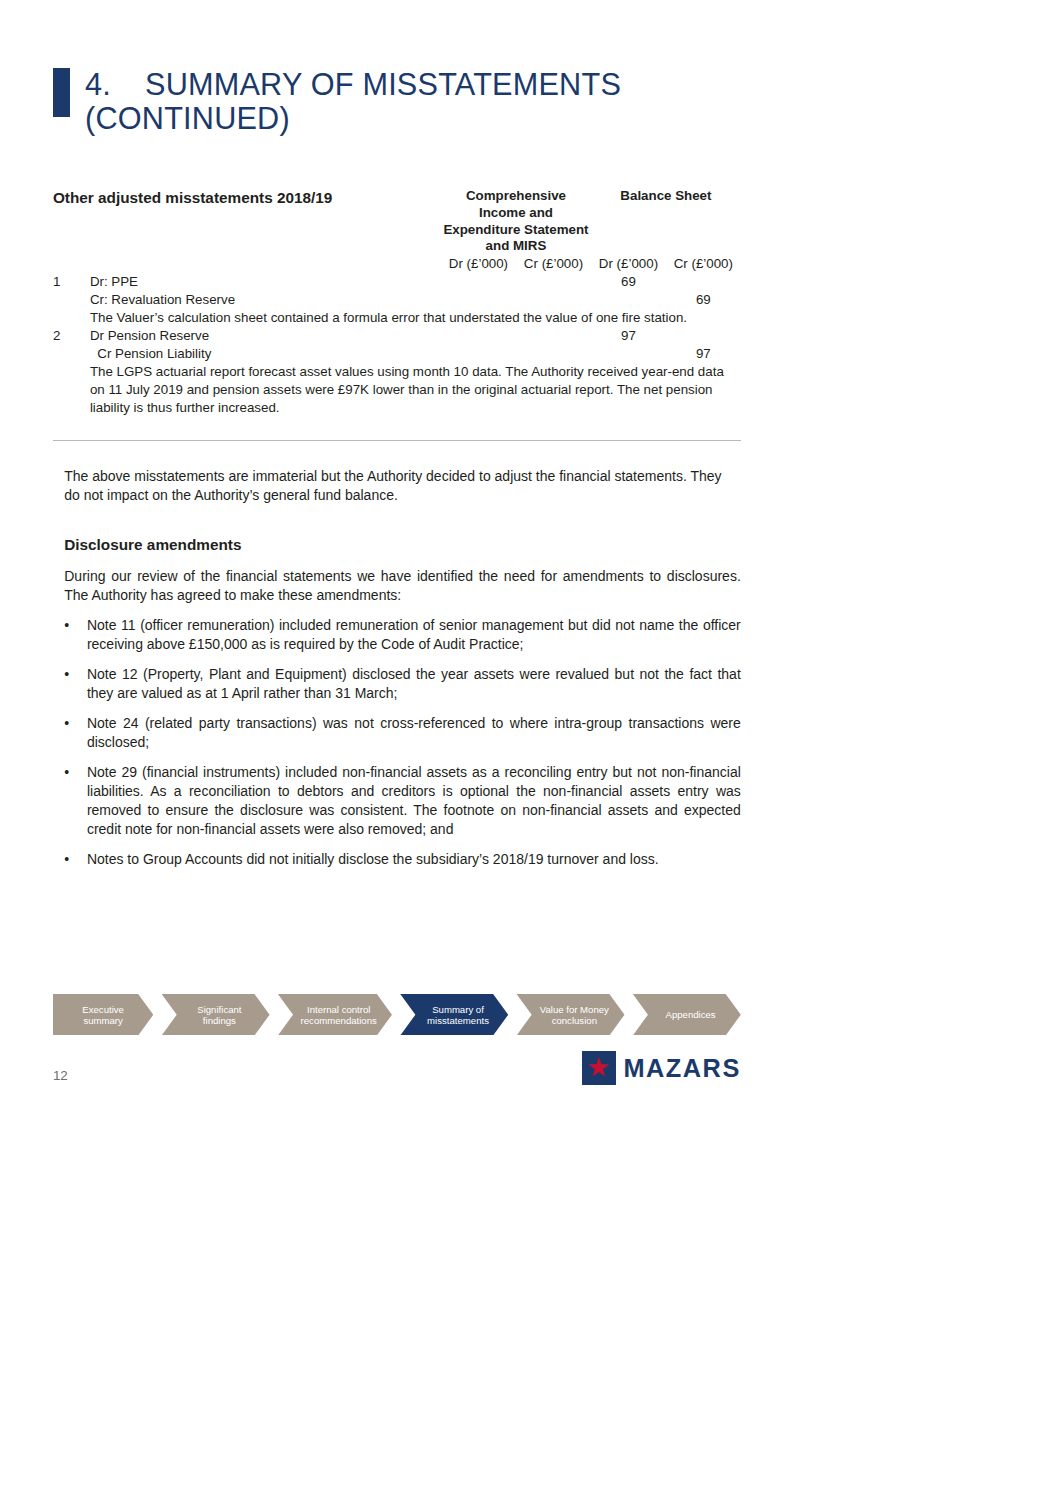4. SUMMARY OF MISSTATEMENTS (CONTINUED)
| Other adjusted misstatements 2018/19 | Comprehensive Income and Expenditure Statement and MIRS | Balance Sheet |
| | | Dr (£’000) | Cr (£’000) | Dr (£’000) | Cr (£’000) |
| 1 | Dr: PPE Cr: Revaluation Reserve | | | 69 | 69 |
| | The Valuer’s calculation sheet contained a formula error that understated the value of one fire station. |
| 2 | Dr Pension Reserve Cr Pension Liability | | | 97 | 97 |
| | The LGPS actuarial report forecast asset values using month 10 data. The Authority received year-end data on 11 July 2019 and pension assets were £97K lower than in the original actuarial report. The net pension liability is thus further increased. |
The above misstatements are immaterial but the Authority decided to adjust the financial statements. They do not impact on the Authority’s general fund balance.
Disclosure amendments
During our review of the financial statements we have identified the need for amendments to disclosures. The Authority has agreed to make these amendments:
Note 11 (officer remuneration) included remuneration of senior management but did not name the officer receiving above £150,000 as is required by the Code of Audit Practice;
Note 12 (Property, Plant and Equipment) disclosed the year assets were revalued but not the fact that they are valued as at 1 April rather than 31 March;
Note 24 (related party transactions) was not cross-referenced to where intra-group transactions were disclosed;
Note 29 (financial instruments) included non-financial assets as a reconciling entry but not non-financial liabilities. As a reconciliation to debtors and creditors is optional the non-financial assets entry was removed to ensure the disclosure was consistent. The footnote on non-financial assets and expected credit note for non-financial assets were also removed; and
Notes to Group Accounts did not initially disclose the subsidiary’s 2018/19 turnover and loss.
Executive summary
Significant findings
Internal control
recommendations
Summary of
misstatements
Value for Money
conclusion
Appendices
12
MAZARS